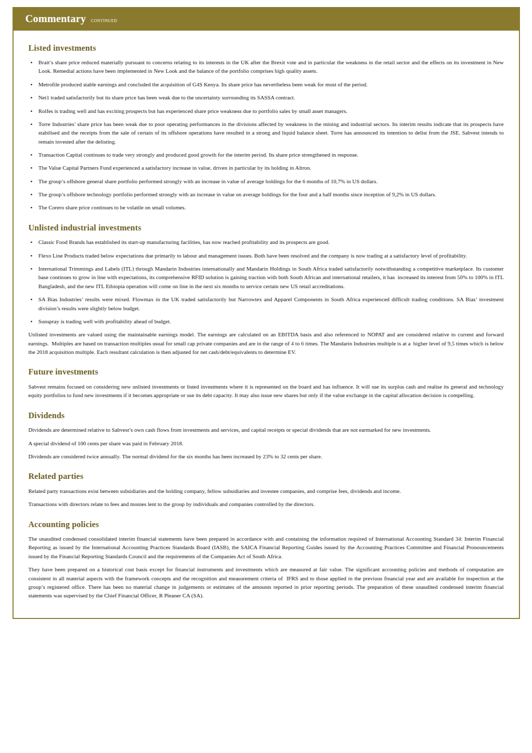Commentary
continued
Listed investments
Brait’s share price reduced materially pursuant to concerns relating to its interests in the UK after the Brexit vote and in particular the weakness in the retail sector and the effects on its investment in New Look. Remedial actions have been implemented in New Look and the balance of the portfolio comprises high quality assets.
Metrofile produced stable earnings and concluded the acquisition of G4S Kenya. Its share price has nevertheless been weak for most of the period.
Net1 traded satisfactorily but its share price has been weak due to the uncertainty surrounding its SASSA contract.
Rolfes is trading well and has exciting prospects but has experienced share price weakness due to portfolio sales by small asset managers.
Torre Industries’ share price has been weak due to poor operating performances in the divisions affected by weakness in the mining and industrial sectors. Its interim results indicate that its prospects have stabilised and the receipts from the sale of certain of its offshore operations have resulted in a strong and liquid balance sheet. Torre has announced its intention to delist from the JSE. Sabvest intends to remain invested after the delisting.
Transaction Capital continues to trade very strongly and produced good growth for the interim period. Its share price strengthened in response.
The Value Capital Partners Fund experienced a satisfactory increase in value, driven in particular by its holding in Altron.
The group’s offshore general share portfolio performed strongly with an increase in value of average holdings for the 6 months of 10,7% in US dollars.
The group’s offshore technology portfolio performed strongly with an increase in value on average holdings for the four and a half months since inception of 9,2% in US dollars.
The Corero share price continues to be volatile on small volumes.
Unlisted industrial investments
Classic Food Brands has established its start-up manufacturing facilities, has now reached profitability and its prospects are good.
Flexo Line Products traded below expectations due primarily to labour and management issues. Both have been resolved and the company is now trading at a satisfactory level of profitability.
International Trimmings and Labels (ITL) through Mandarin Industries internationally and Mandarin Holdings in South Africa traded satisfactorily notwithstanding a competitive marketplace. Its customer base continues to grow in line with expectations, its comprehensive RFID solution is gaining traction with both South African and international retailers, it has increased its interest from 50% to 100% in ITL Bangladesh, and the new ITL Ethiopia operation will come on line in the next six months to service certain new US retail accreditations.
SA Bias Industries’ results were mixed. Flowmax in the UK traded satisfactorily but Narrowtex and Apparel Components in South Africa experienced difficult trading conditions. SA Bias’ investment division’s results were slightly below budget.
Sunspray is trading well with profitability ahead of budget.
Unlisted investments are valued using the maintainable earnings model. The earnings are calculated on an EBITDA basis and also referenced to NOPAT and are considered relative to current and forward earnings. Multiples are based on transaction multiples usual for small cap private companies and are in the range of 4 to 6 times. The Mandarin Industries multiple is at a higher level of 9,5 times which is below the 2018 acquisition multiple. Each resultant calculation is then adjusted for net cash/debt/equivalents to determine EV.
Future investments
Sabvest remains focused on considering new unlisted investments or listed investments where it is represented on the board and has influence. It will use its surplus cash and realise its general and technology equity portfolios to fund new investments if it becomes appropriate or use its debt capacity. It may also issue new shares but only if the value exchange in the capital allocation decision is compelling.
Dividends
Dividends are determined relative to Sabvest’s own cash flows from investments and services, and capital receipts or special dividends that are not earmarked for new investments.
A special dividend of 100 cents per share was paid in February 2018.
Dividends are considered twice annually. The normal dividend for the six months has been increased by 23% to 32 cents per share.
Related parties
Related party transactions exist between subsidiaries and the holding company, fellow subsidiaries and investee companies, and comprise fees, dividends and income.
Transactions with directors relate to fees and monies lent to the group by individuals and companies controlled by the directors.
Accounting policies
The unaudited condensed consolidated interim financial statements have been prepared in accordance with and containing the information required of International Accounting Standard 34: Interim Financial Reporting as issued by the International Accounting Practices Standards Board (IASB), the SAICA Financial Reporting Guides issued by the Accounting Practices Committee and Financial Pronouncements issued by the Financial Reporting Standards Council and the requirements of the Companies Act of South Africa.
They have been prepared on a historical cost basis except for financial instruments and investments which are measured at fair value. The significant accounting policies and methods of computation are consistent in all material aspects with the framework concepts and the recognition and measurement criteria of IFRS and to those applied in the previous financial year and are available for inspection at the group’s registered office. There has been no material change in judgements or estimates of the amounts reported in prior reporting periods. The preparation of these unaudited condensed interim financial statements was supervised by the Chief Financial Officer, R Pleaner CA (SA).